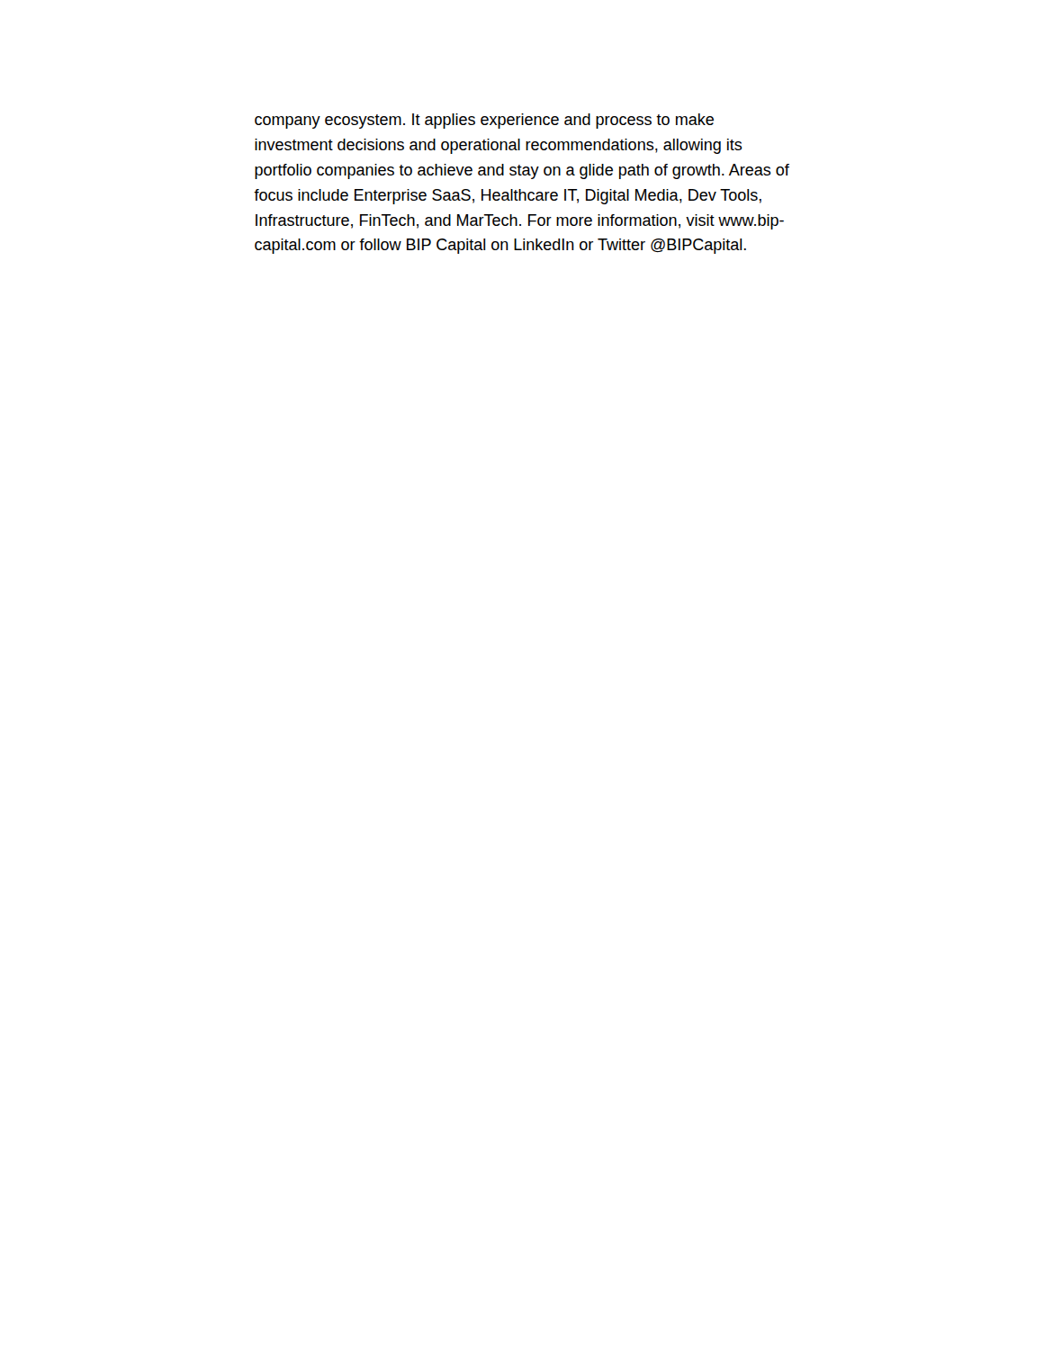company ecosystem. It applies experience and process to make investment decisions and operational recommendations, allowing its portfolio companies to achieve and stay on a glide path of growth. Areas of focus include Enterprise SaaS, Healthcare IT, Digital Media, Dev Tools, Infrastructure, FinTech, and MarTech. For more information, visit www.bip-capital.com or follow BIP Capital on LinkedIn or Twitter @BIPCapital.